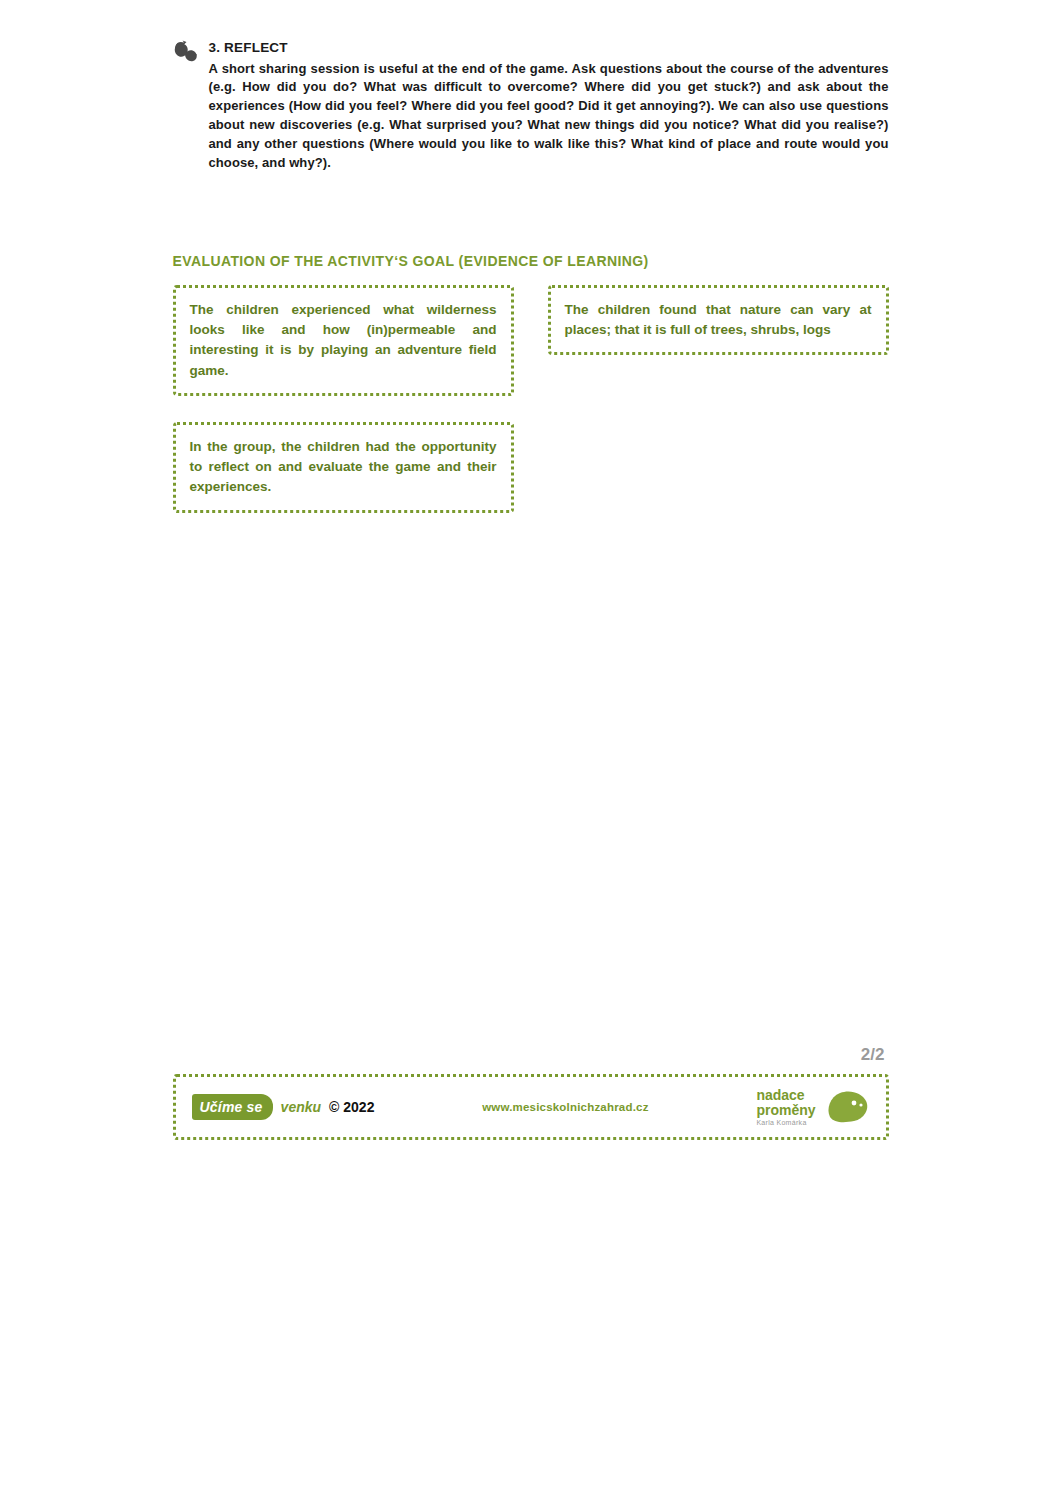3. REFLECT
A short sharing session is useful at the end of the game. Ask questions about the course of the adventures (e.g. How did you do? What was difficult to overcome? Where did you get stuck?) and ask about the experiences (How did you feel? Where did you feel good? Did it get annoying?). We can also use questions about new discoveries (e.g. What surprised you? What new things did you notice? What did you realise?) and any other questions (Where would you like to walk like this? What kind of place and route would you choose, and why?).
EVALUATION OF THE ACTIVITY‘S GOAL (EVIDENCE OF LEARNING)
The children experienced what wilderness looks like and how (in)permeable and interesting it is by playing an adventure field game.
The children found that nature can vary at places; that it is full of trees, shrubs, logs
In the group, the children had the opportunity to reflect on and evaluate the game and their experiences.
2/2
Učíme se venku © 2022
www.mesicskolnichzahrad.cz
nadace proměny Karla Komárka